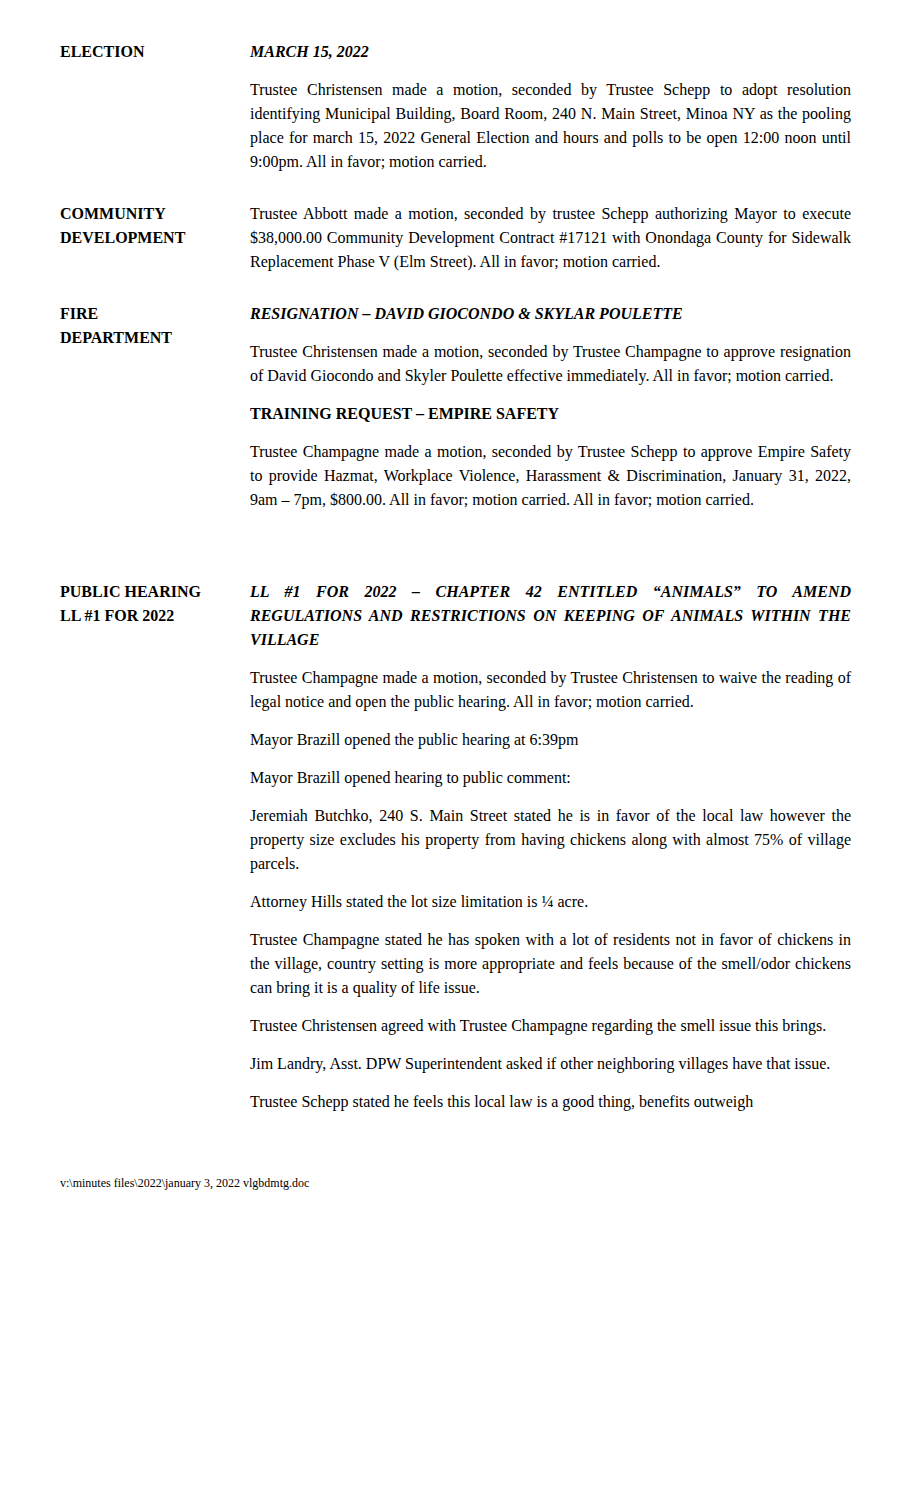Election
MARCH 15, 2022
Trustee Christensen made a motion, seconded by Trustee Schepp to adopt resolution identifying Municipal Building, Board Room, 240 N. Main Street, Minoa NY as the pooling place for march 15, 2022 General Election and hours and polls to be open 12:00 noon until 9:00pm. All in favor; motion carried.
Community
Development
Trustee Abbott made a motion, seconded by trustee Schepp authorizing Mayor to execute $38,000.00 Community Development Contract #17121 with Onondaga County for Sidewalk Replacement Phase V (Elm Street). All in favor; motion carried.
Fire
Department
RESIGNATION – DAVID GIOCONDO & SKYLAR POULETTE
Trustee Christensen made a motion, seconded by Trustee Champagne to approve resignation of David Giocondo and Skyler Poulette effective immediately. All in favor; motion carried.
TRAINING REQUEST – EMPIRE SAFETY
Trustee Champagne made a motion, seconded by Trustee Schepp to approve Empire Safety to provide Hazmat, Workplace Violence, Harassment & Discrimination, January 31, 2022, 9am – 7pm, $800.00. All in favor; motion carried. All in favor; motion carried.
Public Hearing
LL #1 for 2022
LL #1 FOR 2022 – CHAPTER 42 ENTITLED “ANIMALS” TO AMEND REGULATIONS AND RESTRICTIONS ON KEEPING OF ANIMALS WITHIN THE VILLAGE
Trustee Champagne made a motion, seconded by Trustee Christensen to waive the reading of legal notice and open the public hearing. All in favor; motion carried.
Mayor Brazill opened the public hearing at 6:39pm
Mayor Brazill opened hearing to public comment:
Jeremiah Butchko, 240 S. Main Street stated he is in favor of the local law however the property size excludes his property from having chickens along with almost 75% of village parcels.
Attorney Hills stated the lot size limitation is ¼ acre.
Trustee Champagne stated he has spoken with a lot of residents not in favor of chickens in the village, country setting is more appropriate and feels because of the smell/odor chickens can bring it is a quality of life issue.
Trustee Christensen agreed with Trustee Champagne regarding the smell issue this brings.
Jim Landry, Asst. DPW Superintendent asked if other neighboring villages have that issue.
Trustee Schepp stated he feels this local law is a good thing, benefits outweigh
v:\minutes files\2022\january 3, 2022 vlgbdmtg.doc